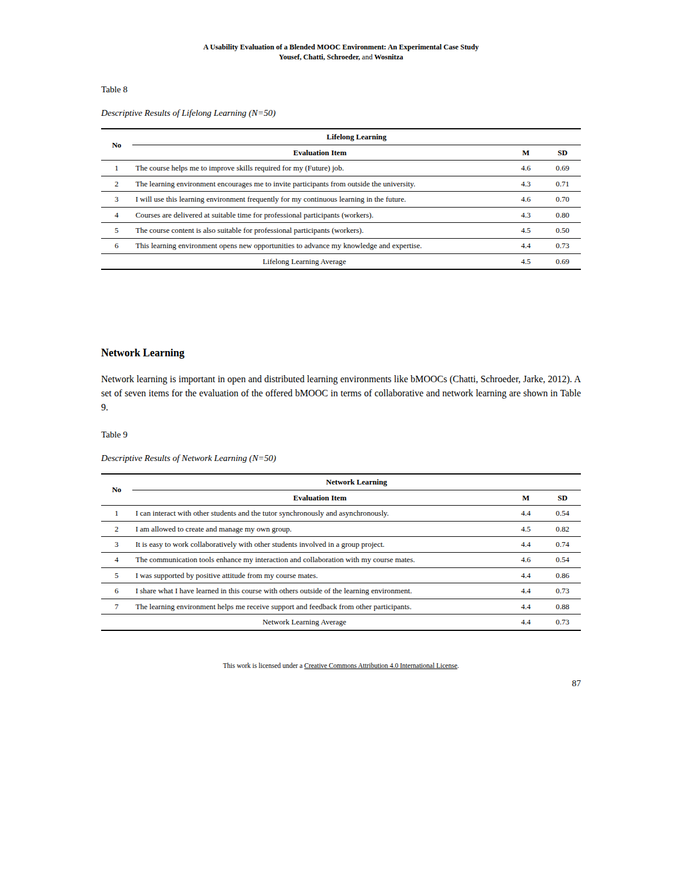A Usability Evaluation of a Blended MOOC Environment: An Experimental Case Study
Yousef, Chatti, Schroeder, and Wosnitza
Table 8
Descriptive Results of Lifelong Learning (N=50)
| No | Lifelong Learning |
| --- | --- |
| Evaluation Item | M | SD |
| 1 | The course helps me to improve skills required for my (Future) job. | 4.6 | 0.69 |
| 2 | The learning environment encourages me to invite participants from outside the university. | 4.3 | 0.71 |
| 3 | I will use this learning environment frequently for my continuous learning in the future. | 4.6 | 0.70 |
| 4 | Courses are delivered at suitable time for professional participants (workers). | 4.3 | 0.80 |
| 5 | The course content is also suitable for professional participants (workers). | 4.5 | 0.50 |
| 6 | This learning environment opens new opportunities to advance my knowledge and expertise. | 4.4 | 0.73 |
| Lifelong Learning Average | 4.5 | 0.69 |
Network Learning
Network learning is important in open and distributed learning environments like bMOOCs (Chatti, Schroeder, Jarke, 2012). A set of seven items for the evaluation of the offered bMOOC in terms of collaborative and network learning are shown in Table 9.
Table 9
Descriptive Results of Network Learning (N=50)
| No | Network Learning |
| --- | --- |
| Evaluation Item | M | SD |
| 1 | I can interact with other students and the tutor synchronously and asynchronously. | 4.4 | 0.54 |
| 2 | I am allowed to create and manage my own group. | 4.5 | 0.82 |
| 3 | It is easy to work collaboratively with other students involved in a group project. | 4.4 | 0.74 |
| 4 | The communication tools enhance my interaction and collaboration with my course mates. | 4.6 | 0.54 |
| 5 | I was supported by positive attitude from my course mates. | 4.4 | 0.86 |
| 6 | I share what I have learned in this course with others outside of the learning environment. | 4.4 | 0.73 |
| 7 | The learning environment helps me receive support and feedback from other participants. | 4.4 | 0.88 |
| Network Learning Average | 4.4 | 0.73 |
This work is licensed under a Creative Commons Attribution 4.0 International License.
87